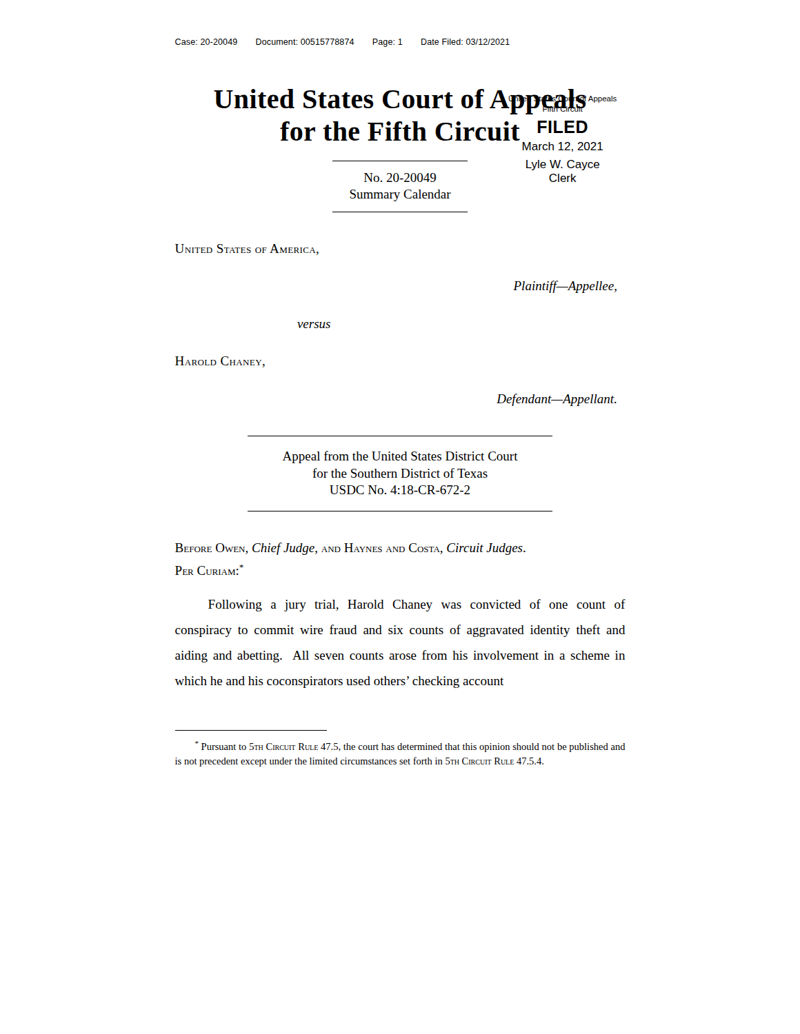Case: 20-20049 Document: 00515778874 Page: 1 Date Filed: 03/12/2021
United States Court of Appeals for the Fifth Circuit
United States Court of Appeals Fifth Circuit
FILED
March 12, 2021
Lyle W. Cayce
Clerk
No. 20-20049 Summary Calendar
United States of America,
Plaintiff—Appellee,
versus
Harold Chaney,
Defendant—Appellant.
Appeal from the United States District Court
for the Southern District of Texas
USDC No. 4:18-CR-672-2
Before Owen, Chief Judge, and Haynes and Costa, Circuit Judges.
Per Curiam:*
Following a jury trial, Harold Chaney was convicted of one count of conspiracy to commit wire fraud and six counts of aggravated identity theft and aiding and abetting. All seven counts arose from his involvement in a scheme in which he and his coconspirators used others’ checking account
* Pursuant to 5th Circuit Rule 47.5, the court has determined that this opinion should not be published and is not precedent except under the limited circumstances set forth in 5th Circuit Rule 47.5.4.